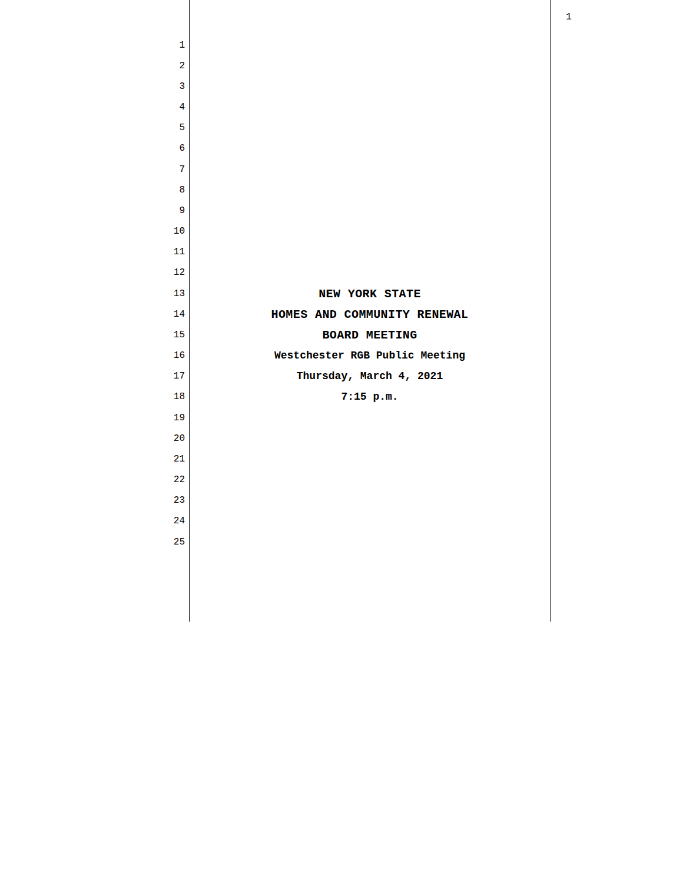1
1
2
3
4
5
6
7
8
9
10
11
12
13
14
15
16
17
18
19
20
21
22
23
24
25
NEW YORK STATE
HOMES AND COMMUNITY RENEWAL
BOARD MEETING
Westchester RGB Public Meeting
Thursday, March 4, 2021
7:15 p.m.